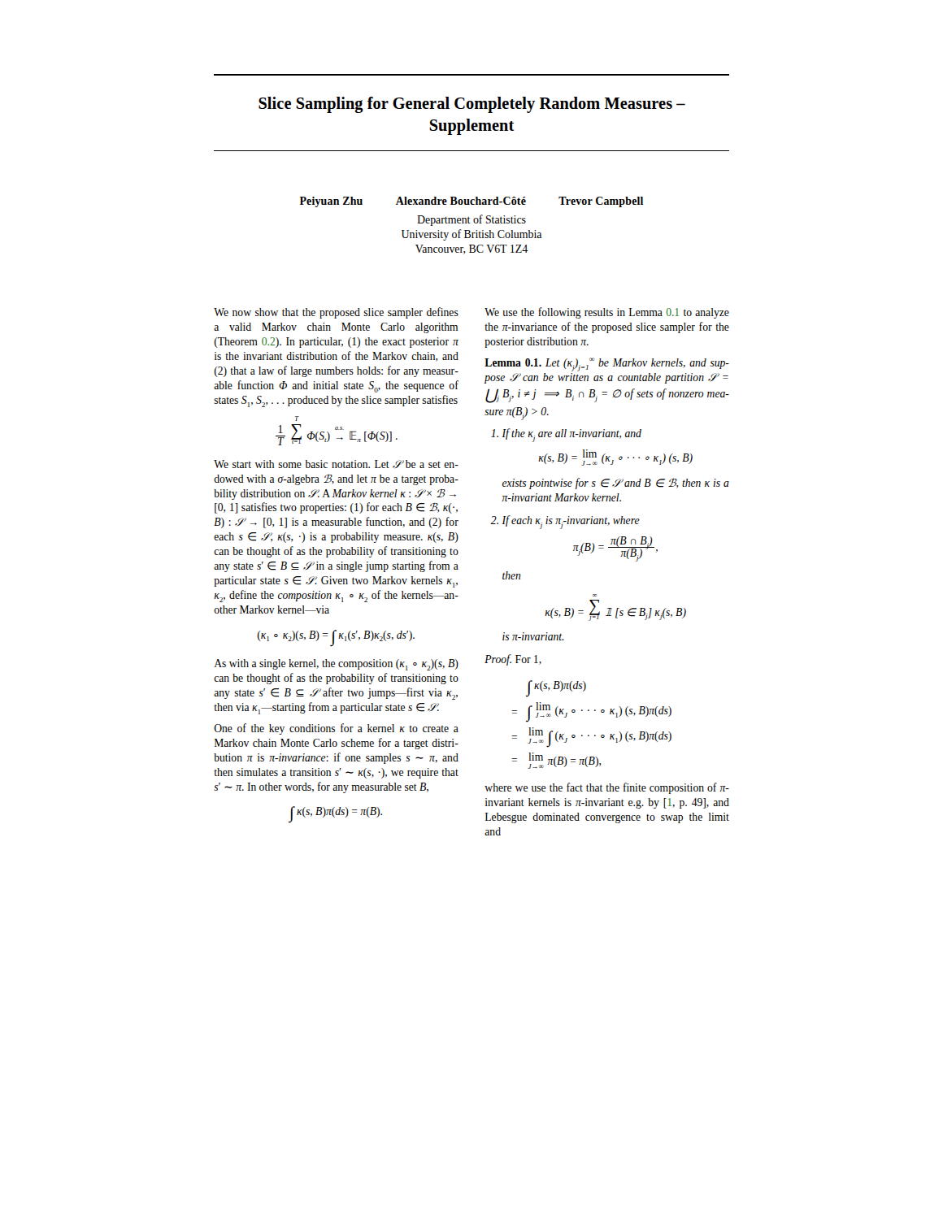Slice Sampling for General Completely Random Measures – Supplement
Peiyuan Zhu Alexandre Bouchard-Côté Trevor Campbell
Department of Statistics
University of British Columbia
Vancouver, BC V6T 1Z4
We now show that the proposed slice sampler defines a valid Markov chain Monte Carlo algorithm (Theorem 0.2). In particular, (1) the exact posterior π is the invariant distribution of the Markov chain, and (2) that a law of large numbers holds: for any measurable function Φ and initial state S0, the sequence of states S1, S2, . . . produced by the slice sampler satisfies
1 T T∑t=1 Φ(St) a.s.→ 𝔼π [Φ(S)] .
We start with some basic notation. Let 𝒮 be a set endowed with a σ-algebra ℬ, and let π be a target probability distribution on 𝒮. A Markov kernel κ : 𝒮 × ℬ → [0, 1] satisfies two properties: (1) for each B ∈ ℬ, κ(·, B) : 𝒮 → [0, 1] is a measurable function, and (2) for each s ∈ 𝒮, κ(s, ·) is a probability measure. κ(s, B) can be thought of as the probability of transitioning to any state s′ ∈ B ⊆ 𝒮 in a single jump starting from a particular state s ∈ 𝒮. Given two Markov kernels κ1, κ2, define the composition κ1 ∘ κ2 of the kernels—another Markov kernel—via
(κ1 ∘ κ2)(s, B) = ∫ κ1(s′, B)κ2(s, ds′).
As with a single kernel, the composition (κ1 ∘ κ2)(s, B) can be thought of as the probability of transitioning to any state s′ ∈ B ⊆ 𝒮 after two jumps—first via κ2, then via κ1—starting from a particular state s ∈ 𝒮.
One of the key conditions for a kernel κ to create a Markov chain Monte Carlo scheme for a target distribution π is π-invariance: if one samples s ∼ π, and then simulates a transition s′ ∼ κ(s, ·), we require that s′ ∼ π. In other words, for any measurable set B,
∫ κ(s, B)π(ds) = π(B).
We use the following results in Lemma 0.1 to analyze the π-invariance of the proposed slice sampler for the posterior distribution π.
Lemma 0.1. Let (κj)j=1∞ be Markov kernels, and suppose 𝒮 can be written as a countable partition 𝒮 = ⋃j Bj, i ≠ j ⟹ Bi ∩ Bj = ∅ of sets of nonzero measure π(Bj) > 0.
If the κj are all π-invariant, and
κ(s, B) = lim J→∞ (κJ ∘ · · · ∘ κ1) (s, B)
exists pointwise for s ∈ 𝒮 and B ∈ ℬ, then κ is a π-invariant Markov kernel.
If each κj is πj-invariant, where
πj(B) = π(B ∩ Bj) π(Bj),
then
κ(s, B) = ∞∑j=1 𝟙 [s ∈ Bj] κj(s, B)
is π-invariant.
Proof. For 1,
| | ∫ κ ( s , B ) π ( ds ) |
| = | ∫ lim J →∞ ( κ J ∘ · · · ∘ κ 1 ) ( s , B ) π ( ds ) |
| = | lim J →∞ ∫ ( κ J ∘ · · · ∘ κ 1 ) ( s , B ) π ( ds ) |
| = | lim J →∞ π ( B ) = π ( B ), |
where we use the fact that the finite composition of π-invariant kernels is π-invariant e.g. by [1, p. 49], and Lebesgue dominated convergence to swap the limit and